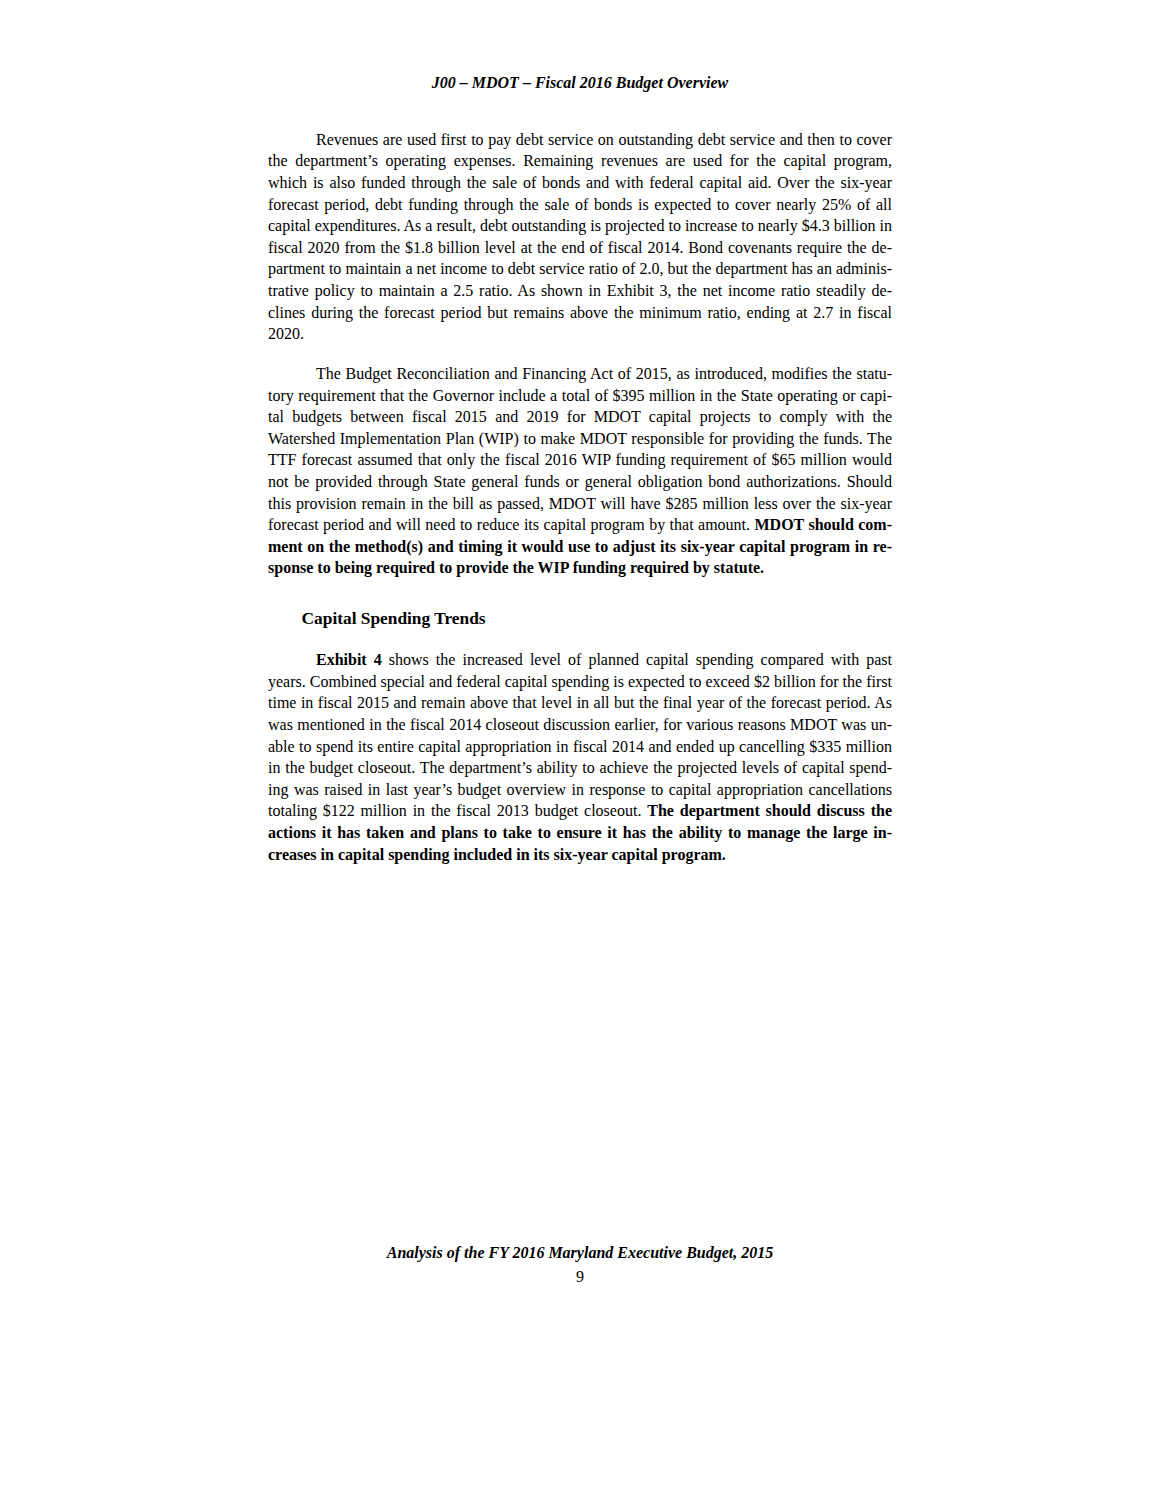J00 – MDOT – Fiscal 2016 Budget Overview
Revenues are used first to pay debt service on outstanding debt service and then to cover the department’s operating expenses. Remaining revenues are used for the capital program, which is also funded through the sale of bonds and with federal capital aid. Over the six-year forecast period, debt funding through the sale of bonds is expected to cover nearly 25% of all capital expenditures. As a result, debt outstanding is projected to increase to nearly $4.3 billion in fiscal 2020 from the $1.8 billion level at the end of fiscal 2014. Bond covenants require the department to maintain a net income to debt service ratio of 2.0, but the department has an administrative policy to maintain a 2.5 ratio. As shown in Exhibit 3, the net income ratio steadily declines during the forecast period but remains above the minimum ratio, ending at 2.7 in fiscal 2020.
The Budget Reconciliation and Financing Act of 2015, as introduced, modifies the statutory requirement that the Governor include a total of $395 million in the State operating or capital budgets between fiscal 2015 and 2019 for MDOT capital projects to comply with the Watershed Implementation Plan (WIP) to make MDOT responsible for providing the funds. The TTF forecast assumed that only the fiscal 2016 WIP funding requirement of $65 million would not be provided through State general funds or general obligation bond authorizations. Should this provision remain in the bill as passed, MDOT will have $285 million less over the six-year forecast period and will need to reduce its capital program by that amount. MDOT should comment on the method(s) and timing it would use to adjust its six-year capital program in response to being required to provide the WIP funding required by statute.
Capital Spending Trends
Exhibit 4 shows the increased level of planned capital spending compared with past years. Combined special and federal capital spending is expected to exceed $2 billion for the first time in fiscal 2015 and remain above that level in all but the final year of the forecast period. As was mentioned in the fiscal 2014 closeout discussion earlier, for various reasons MDOT was unable to spend its entire capital appropriation in fiscal 2014 and ended up cancelling $335 million in the budget closeout. The department’s ability to achieve the projected levels of capital spending was raised in last year’s budget overview in response to capital appropriation cancellations totaling $122 million in the fiscal 2013 budget closeout. The department should discuss the actions it has taken and plans to take to ensure it has the ability to manage the large increases in capital spending included in its six-year capital program.
Analysis of the FY 2016 Maryland Executive Budget, 2015
9